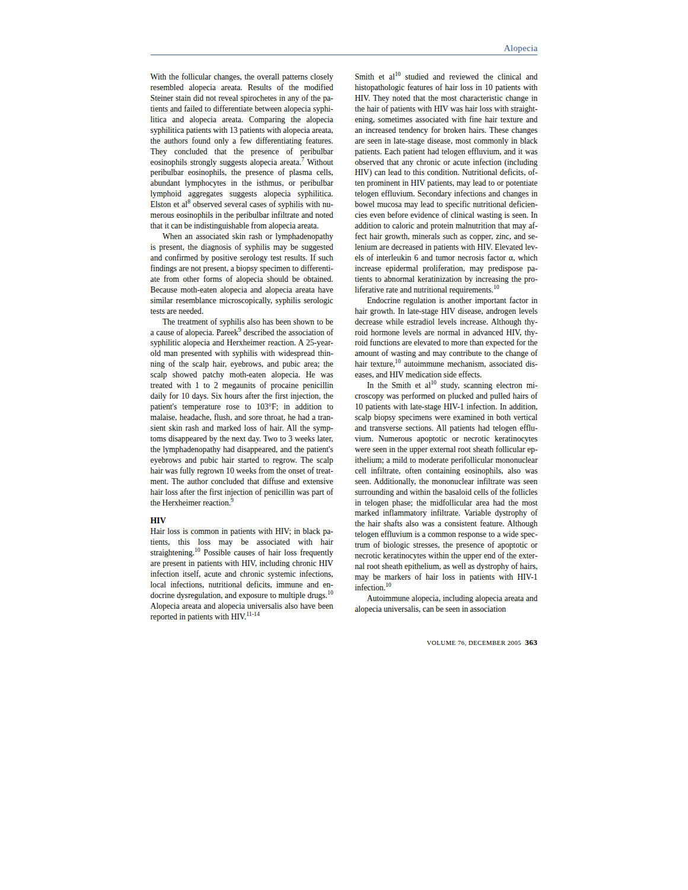Alopecia
With the follicular changes, the overall patterns closely resembled alopecia areata. Results of the modified Steiner stain did not reveal spirochetes in any of the patients and failed to differentiate between alopecia syphilitica and alopecia areata. Comparing the alopecia syphilitica patients with 13 patients with alopecia areata, the authors found only a few differentiating features. They concluded that the presence of peribulbar eosinophils strongly suggests alopecia areata.7 Without peribulbar eosinophils, the presence of plasma cells, abundant lymphocytes in the isthmus, or peribulbar lymphoid aggregates suggests alopecia syphilitica. Elston et al8 observed several cases of syphilis with numerous eosinophils in the peribulbar infiltrate and noted that it can be indistinguishable from alopecia areata.
When an associated skin rash or lymphadenopathy is present, the diagnosis of syphilis may be suggested and confirmed by positive serology test results. If such findings are not present, a biopsy specimen to differentiate from other forms of alopecia should be obtained. Because moth-eaten alopecia and alopecia areata have similar resemblance microscopically, syphilis serologic tests are needed.
The treatment of syphilis also has been shown to be a cause of alopecia. Pareek9 described the association of syphilitic alopecia and Herxheimer reaction. A 25-year-old man presented with syphilis with widespread thinning of the scalp hair, eyebrows, and pubic area; the scalp showed patchy moth-eaten alopecia. He was treated with 1 to 2 megaunits of procaine penicillin daily for 10 days. Six hours after the first injection, the patient's temperature rose to 103°F; in addition to malaise, headache, flush, and sore throat, he had a transient skin rash and marked loss of hair. All the symptoms disappeared by the next day. Two to 3 weeks later, the lymphadenopathy had disappeared, and the patient's eyebrows and pubic hair started to regrow. The scalp hair was fully regrown 10 weeks from the onset of treatment. The author concluded that diffuse and extensive hair loss after the first injection of penicillin was part of the Herxheimer reaction.9
HIV
Hair loss is common in patients with HIV; in black patients, this loss may be associated with hair straightening.10 Possible causes of hair loss frequently are present in patients with HIV, including chronic HIV infection itself, acute and chronic systemic infections, local infections, nutritional deficits, immune and endocrine dysregulation, and exposure to multiple drugs.10 Alopecia areata and alopecia universalis also have been reported in patients with HIV.11-14
Smith et al10 studied and reviewed the clinical and histopathologic features of hair loss in 10 patients with HIV. They noted that the most characteristic change in the hair of patients with HIV was hair loss with straightening, sometimes associated with fine hair texture and an increased tendency for broken hairs. These changes are seen in late-stage disease, most commonly in black patients. Each patient had telogen effluvium, and it was observed that any chronic or acute infection (including HIV) can lead to this condition. Nutritional deficits, often prominent in HIV patients, may lead to or potentiate telogen effluvium. Secondary infections and changes in bowel mucosa may lead to specific nutritional deficiencies even before evidence of clinical wasting is seen. In addition to caloric and protein malnutrition that may affect hair growth, minerals such as copper, zinc, and selenium are decreased in patients with HIV. Elevated levels of interleukin 6 and tumor necrosis factor α, which increase epidermal proliferation, may predispose patients to abnormal keratinization by increasing the proliferative rate and nutritional requirements.10
Endocrine regulation is another important factor in hair growth. In late-stage HIV disease, androgen levels decrease while estradiol levels increase. Although thyroid hormone levels are normal in advanced HIV, thyroid functions are elevated to more than expected for the amount of wasting and may contribute to the change of hair texture,10 autoimmune mechanism, associated diseases, and HIV medication side effects.
In the Smith et al10 study, scanning electron microscopy was performed on plucked and pulled hairs of 10 patients with late-stage HIV-1 infection. In addition, scalp biopsy specimens were examined in both vertical and transverse sections. All patients had telogen effluvium. Numerous apoptotic or necrotic keratinocytes were seen in the upper external root sheath follicular epithelium; a mild to moderate perifollicular mononuclear cell infiltrate, often containing eosinophils, also was seen. Additionally, the mononuclear infiltrate was seen surrounding and within the basaloid cells of the follicles in telogen phase; the midfollicular area had the most marked inflammatory infiltrate. Variable dystrophy of the hair shafts also was a consistent feature. Although telogen effluvium is a common response to a wide spectrum of biologic stresses, the presence of apoptotic or necrotic keratinocytes within the upper end of the external root sheath epithelium, as well as dystrophy of hairs, may be markers of hair loss in patients with HIV-1 infection.10
Autoimmune alopecia, including alopecia areata and alopecia universalis, can be seen in association
VOLUME 76, DECEMBER 2005 363